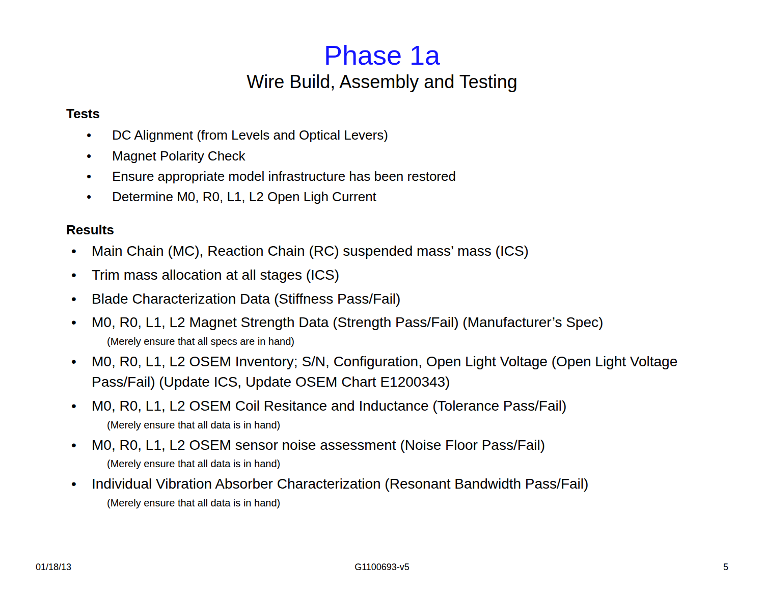Phase 1a
Wire Build, Assembly and Testing
Tests
DC Alignment (from Levels and Optical Levers)
Magnet Polarity Check
Ensure appropriate model infrastructure has been restored
Determine M0, R0, L1, L2 Open Ligh Current
Results
Main Chain (MC), Reaction Chain (RC) suspended mass’ mass (ICS)
Trim mass allocation at all stages (ICS)
Blade Characterization Data (Stiffness Pass/Fail)
M0, R0, L1, L2 Magnet Strength Data (Strength Pass/Fail) (Manufacturer’s Spec) (Merely ensure that all specs are in hand)
M0, R0, L1, L2 OSEM Inventory; S/N, Configuration, Open Light Voltage (Open Light Voltage Pass/Fail) (Update ICS, Update OSEM Chart E1200343)
M0, R0, L1, L2 OSEM Coil Resitance and Inductance (Tolerance Pass/Fail) (Merely ensure that all data is in hand)
M0, R0, L1, L2 OSEM sensor noise assessment (Noise Floor Pass/Fail) (Merely ensure that all data is in hand)
Individual Vibration Absorber Characterization (Resonant Bandwidth Pass/Fail) (Merely ensure that all data is in hand)
01/18/13 G1100693-v5 5